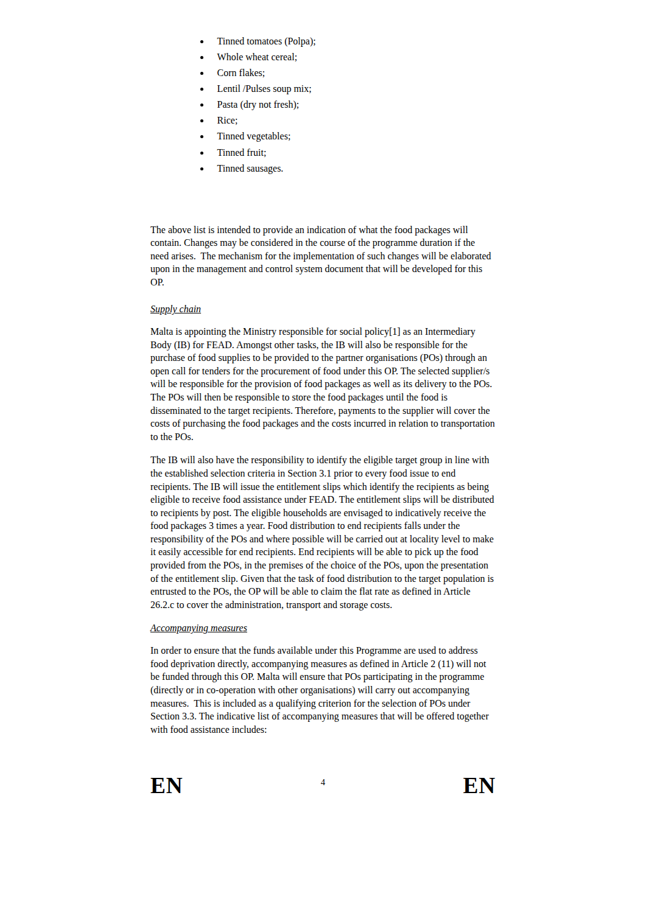Tinned tomatoes (Polpa);
Whole wheat cereal;
Corn flakes;
Lentil /Pulses soup mix;
Pasta (dry not fresh);
Rice;
Tinned vegetables;
Tinned fruit;
Tinned sausages.
The above list is intended to provide an indication of what the food packages will contain. Changes may be considered in the course of the programme duration if the need arises. The mechanism for the implementation of such changes will be elaborated upon in the management and control system document that will be developed for this OP.
Supply chain
Malta is appointing the Ministry responsible for social policy[1] as an Intermediary Body (IB) for FEAD. Amongst other tasks, the IB will also be responsible for the purchase of food supplies to be provided to the partner organisations (POs) through an open call for tenders for the procurement of food under this OP. The selected supplier/s will be responsible for the provision of food packages as well as its delivery to the POs. The POs will then be responsible to store the food packages until the food is disseminated to the target recipients. Therefore, payments to the supplier will cover the costs of purchasing the food packages and the costs incurred in relation to transportation to the POs.
The IB will also have the responsibility to identify the eligible target group in line with the established selection criteria in Section 3.1 prior to every food issue to end recipients. The IB will issue the entitlement slips which identify the recipients as being eligible to receive food assistance under FEAD. The entitlement slips will be distributed to recipients by post. The eligible households are envisaged to indicatively receive the food packages 3 times a year. Food distribution to end recipients falls under the responsibility of the POs and where possible will be carried out at locality level to make it easily accessible for end recipients. End recipients will be able to pick up the food provided from the POs, in the premises of the choice of the POs, upon the presentation of the entitlement slip. Given that the task of food distribution to the target population is entrusted to the POs, the OP will be able to claim the flat rate as defined in Article 26.2.c to cover the administration, transport and storage costs.
Accompanying measures
In order to ensure that the funds available under this Programme are used to address food deprivation directly, accompanying measures as defined in Article 2 (11) will not be funded through this OP. Malta will ensure that POs participating in the programme (directly or in co-operation with other organisations) will carry out accompanying measures. This is included as a qualifying criterion for the selection of POs under Section 3.3. The indicative list of accompanying measures that will be offered together with food assistance includes:
EN
4
EN